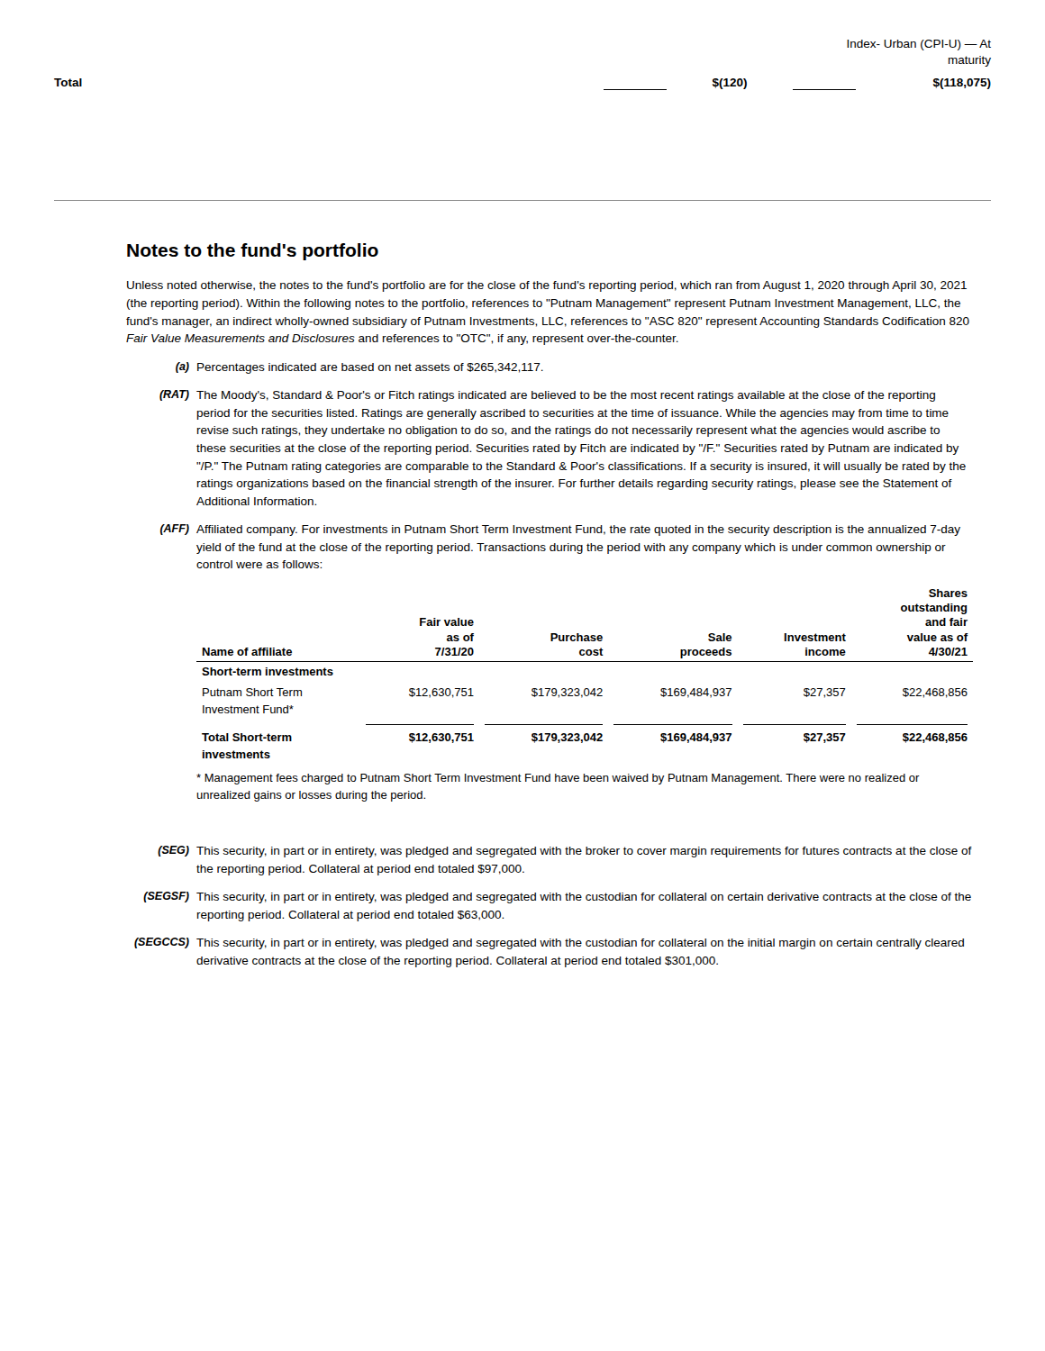Index- Urban (CPI-U) — At maturity
| Total | | $(120) | | | $(118,075) |
Notes to the fund's portfolio
Unless noted otherwise, the notes to the fund's portfolio are for the close of the fund's reporting period, which ran from August 1, 2020 through April 30, 2021 (the reporting period). Within the following notes to the portfolio, references to "Putnam Management" represent Putnam Investment Management, LLC, the fund's manager, an indirect wholly-owned subsidiary of Putnam Investments, LLC, references to "ASC 820" represent Accounting Standards Codification 820 Fair Value Measurements and Disclosures and references to "OTC", if any, represent over-the-counter.
(a)
Percentages indicated are based on net assets of $265,342,117.
(RAT)
The Moody's, Standard & Poor's or Fitch ratings indicated are believed to be the most recent ratings available at the close of the reporting period for the securities listed. Ratings are generally ascribed to securities at the time of issuance. While the agencies may from time to time revise such ratings, they undertake no obligation to do so, and the ratings do not necessarily represent what the agencies would ascribe to these securities at the close of the reporting period. Securities rated by Fitch are indicated by "/F." Securities rated by Putnam are indicated by "/P." The Putnam rating categories are comparable to the Standard & Poor's classifications. If a security is insured, it will usually be rated by the ratings organizations based on the financial strength of the insurer. For further details regarding security ratings, please see the Statement of Additional Information.
(AFF)
Affiliated company. For investments in Putnam Short Term Investment Fund, the rate quoted in the security description is the annualized 7-day yield of the fund at the close of the reporting period. Transactions during the period with any company which is under common ownership or control were as follows:
| Name of affiliate | Fair value as of 7/31/20 | Purchase cost | Sale proceeds | Investment income | Shares outstanding and fair value as of 4/30/21 |
| --- | --- | --- | --- | --- | --- |
| Short-term investments |
| Putnam Short Term Investment Fund* | $12,630,751 | $179,323,042 | $169,484,937 | $27,357 | $22,468,856 |
| Total Short-term investments | $12,630,751 | $179,323,042 | $169,484,937 | $27,357 | $22,468,856 |
* Management fees charged to Putnam Short Term Investment Fund have been waived by Putnam Management. There were no realized or unrealized gains or losses during the period.
(SEG)
This security, in part or in entirety, was pledged and segregated with the broker to cover margin requirements for futures contracts at the close of the reporting period. Collateral at period end totaled $97,000.
(SEGSF)
This security, in part or in entirety, was pledged and segregated with the custodian for collateral on certain derivative contracts at the close of the reporting period. Collateral at period end totaled $63,000.
(SEGCCS)
This security, in part or in entirety, was pledged and segregated with the custodian for collateral on the initial margin on certain centrally cleared derivative contracts at the close of the reporting period. Collateral at period end totaled $301,000.